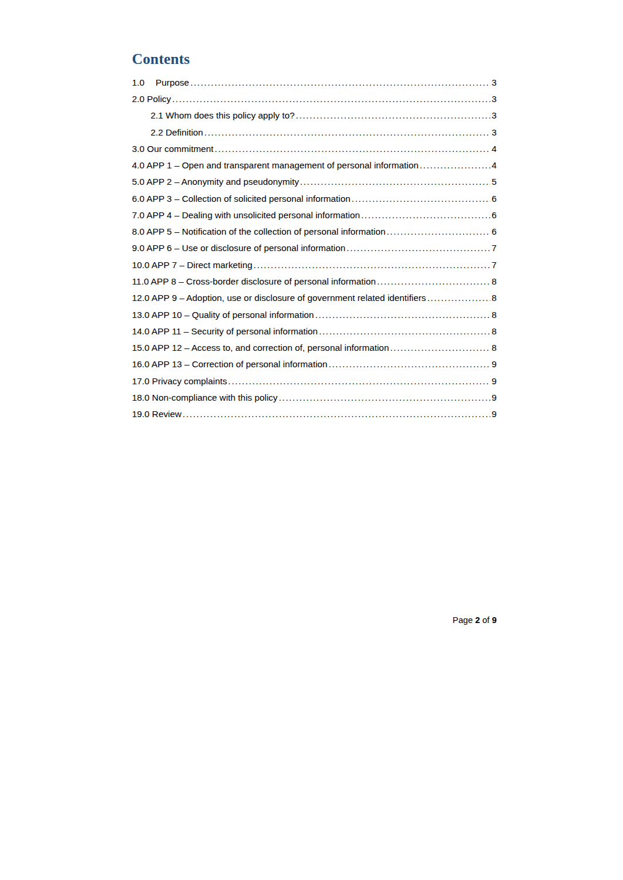Contents
1.0 Purpose .................................................................................................................. 3
2.0 Policy .................................................................................................................................. 3
2.1 Whom does this policy apply to? ......................................................................................... 3
2.2 Definition ................................................................................................................................. 3
3.0 Our commitment ................................................................................................................. 4
4.0 APP 1 – Open and transparent management of personal information ................................. 4
5.0 APP 2 – Anonymity and pseudonymity ....................................................................................... 5
6.0 APP 3 – Collection of solicited personal information .............................................................. 6
7.0 APP 4 – Dealing with unsolicited personal information ............................................................ 6
8.0 APP 5 – Notification of the collection of personal information ................................................ 6
9.0 APP 6 – Use or disclosure of personal information ................................................................. 7
10.0 APP 7 – Direct marketing ......................................................................................................... 7
11.0 APP 8 – Cross-border disclosure of personal information ..................................................... 8
12.0 APP 9 – Adoption, use or disclosure of government related identifiers .............................. 8
13.0 APP 10 – Quality of personal information ................................................................................ 8
14.0 APP 11 – Security of personal information .............................................................................. 8
15.0 APP 12 – Access to, and correction of, personal information .............................................. 8
16.0 APP 13 – Correction of personal information .......................................................................... 9
17.0 Privacy complaints ............................................................................................................. 9
18.0 Non-compliance with this policy .............................................................................................. 9
19.0 Review .............................................................................................................................. 9
Page 2 of 9